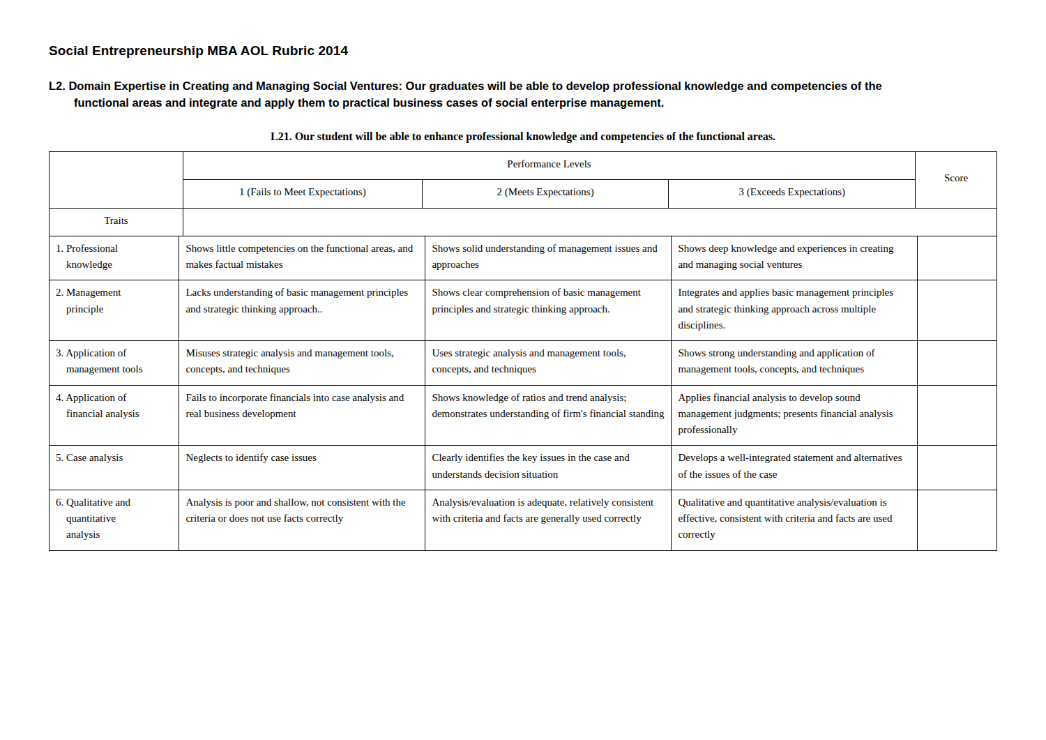Social Entrepreneurship MBA AOL Rubric 2014
L2. Domain Expertise in Creating and Managing Social Ventures: Our graduates will be able to develop professional knowledge and competencies of the functional areas and integrate and apply them to practical business cases of social enterprise management.
L21. Our student will be able to enhance professional knowledge and competencies of the functional areas.
| | Performance Levels | Score |
| --- | --- | --- |
| 1 (Fails to Meet Expectations) | 2 (Meets Expectations) | 3 (Exceeds Expectations) |
| Traits | |
| 1. Professional knowledge | Shows little competencies on the functional areas, and makes factual mistakes | Shows solid understanding of management issues and approaches | Shows deep knowledge and experiences in creating and managing social ventures | |
| 2. Management principle | Lacks understanding of basic management principles and strategic thinking approach.. | Shows clear comprehension of basic management principles and strategic thinking approach. | Integrates and applies basic management principles and strategic thinking approach across multiple disciplines. | |
| 3. Application of management tools | Misuses strategic analysis and management tools, concepts, and techniques | Uses strategic analysis and management tools, concepts, and techniques | Shows strong understanding and application of management tools, concepts, and techniques | |
| 4. Application of financial analysis | Fails to incorporate financials into case analysis and real business development | Shows knowledge of ratios and trend analysis; demonstrates understanding of firm's financial standing | Applies financial analysis to develop sound management judgments; presents financial analysis professionally | |
| 5. Case analysis | Neglects to identify case issues | Clearly identifies the key issues in the case and understands decision situation | Develops a well-integrated statement and alternatives of the issues of the case | |
| 6. Qualitative and quantitative analysis | Analysis is poor and shallow, not consistent with the criteria or does not use facts correctly | Analysis/evaluation is adequate, relatively consistent with criteria and facts are generally used correctly | Qualitative and quantitative analysis/evaluation is effective, consistent with criteria and facts are used correctly | |